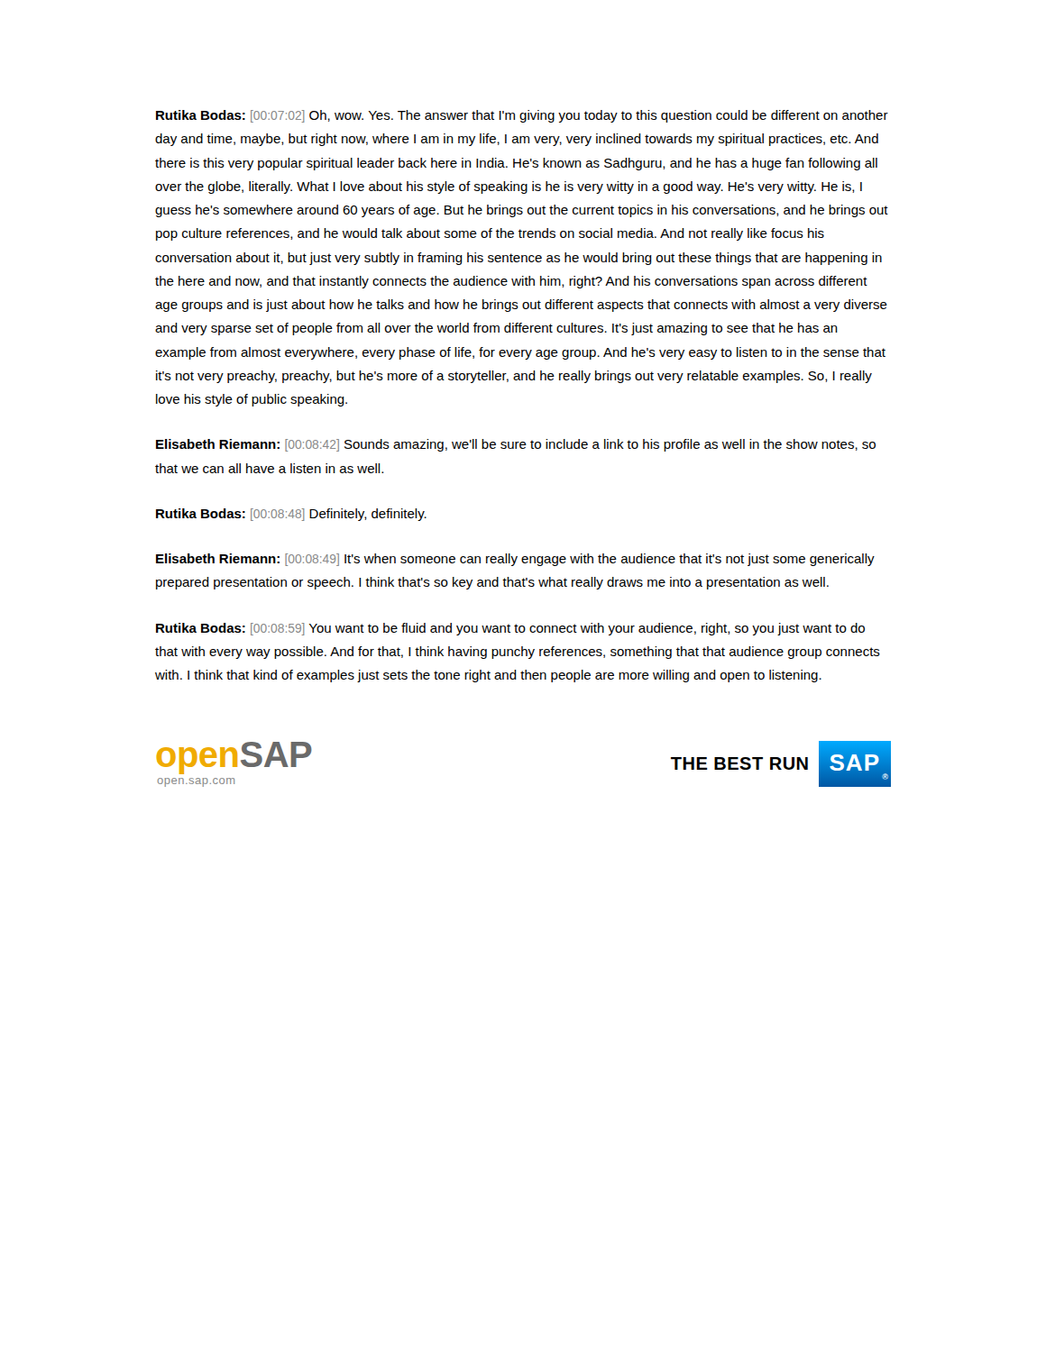Rutika Bodas: [00:07:02] Oh, wow. Yes. The answer that I'm giving you today to this question could be different on another day and time, maybe, but right now, where I am in my life, I am very, very inclined towards my spiritual practices, etc. And there is this very popular spiritual leader back here in India. He's known as Sadhguru, and he has a huge fan following all over the globe, literally. What I love about his style of speaking is he is very witty in a good way. He's very witty. He is, I guess he's somewhere around 60 years of age. But he brings out the current topics in his conversations, and he brings out pop culture references, and he would talk about some of the trends on social media. And not really like focus his conversation about it, but just very subtly in framing his sentence as he would bring out these things that are happening in the here and now, and that instantly connects the audience with him, right? And his conversations span across different age groups and is just about how he talks and how he brings out different aspects that connects with almost a very diverse and very sparse set of people from all over the world from different cultures. It's just amazing to see that he has an example from almost everywhere, every phase of life, for every age group. And he's very easy to listen to in the sense that it's not very preachy, preachy, but he's more of a storyteller, and he really brings out very relatable examples. So, I really love his style of public speaking.
Elisabeth Riemann: [00:08:42] Sounds amazing, we'll be sure to include a link to his profile as well in the show notes, so that we can all have a listen in as well.
Rutika Bodas: [00:08:48] Definitely, definitely.
Elisabeth Riemann: [00:08:49] It's when someone can really engage with the audience that it's not just some generically prepared presentation or speech. I think that's so key and that's what really draws me into a presentation as well.
Rutika Bodas: [00:08:59] You want to be fluid and you want to connect with your audience, right, so you just want to do that with every way possible. And for that, I think having punchy references, something that that audience group connects with. I think that kind of examples just sets the tone right and then people are more willing and open to listening.
open SAP
open.sap.com
THE BEST RUN SAP®